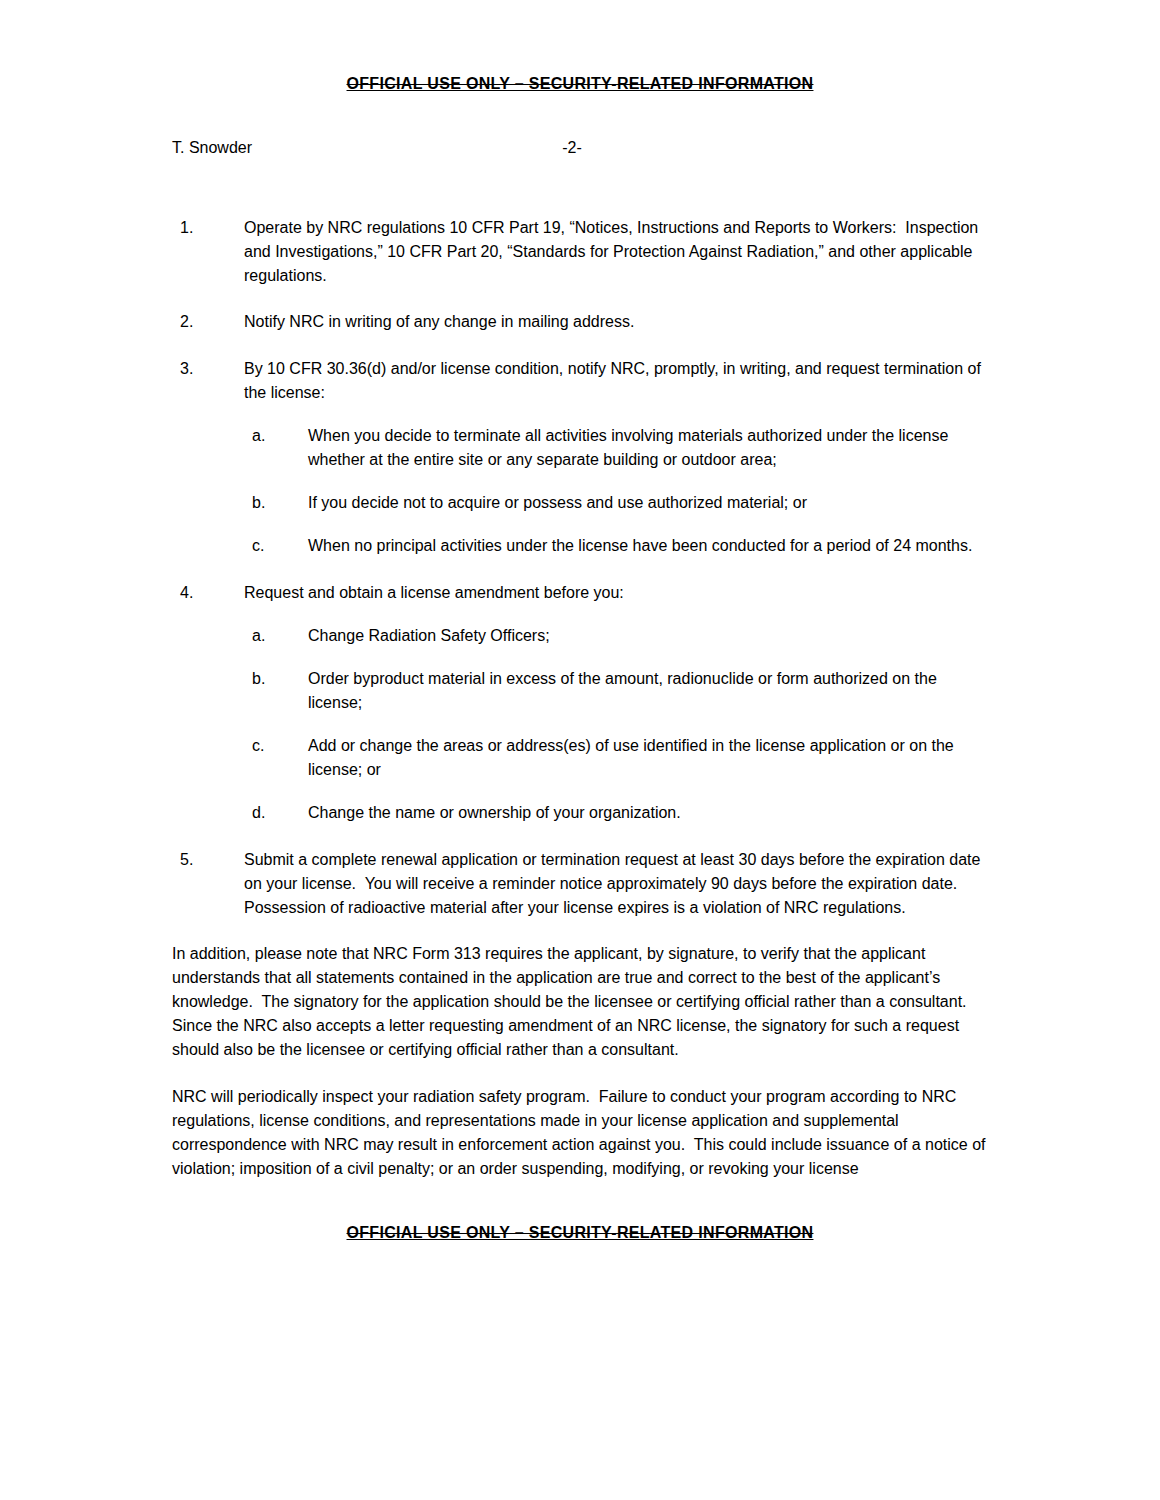OFFICIAL USE ONLY – SECURITY-RELATED INFORMATION
T. Snowder -2-
Operate by NRC regulations 10 CFR Part 19, “Notices, Instructions and Reports to Workers: Inspection and Investigations,” 10 CFR Part 20, “Standards for Protection Against Radiation,” and other applicable regulations.
Notify NRC in writing of any change in mailing address.
By 10 CFR 30.36(d) and/or license condition, notify NRC, promptly, in writing, and request termination of the license:
When you decide to terminate all activities involving materials authorized under the license whether at the entire site or any separate building or outdoor area;
If you decide not to acquire or possess and use authorized material; or
When no principal activities under the license have been conducted for a period of 24 months.
Request and obtain a license amendment before you:
Change Radiation Safety Officers;
Order byproduct material in excess of the amount, radionuclide or form authorized on the license;
Add or change the areas or address(es) of use identified in the license application or on the license; or
Change the name or ownership of your organization.
Submit a complete renewal application or termination request at least 30 days before the expiration date on your license. You will receive a reminder notice approximately 90 days before the expiration date. Possession of radioactive material after your license expires is a violation of NRC regulations.
In addition, please note that NRC Form 313 requires the applicant, by signature, to verify that the applicant understands that all statements contained in the application are true and correct to the best of the applicant’s knowledge. The signatory for the application should be the licensee or certifying official rather than a consultant. Since the NRC also accepts a letter requesting amendment of an NRC license, the signatory for such a request should also be the licensee or certifying official rather than a consultant.
NRC will periodically inspect your radiation safety program. Failure to conduct your program according to NRC regulations, license conditions, and representations made in your license application and supplemental correspondence with NRC may result in enforcement action against you. This could include issuance of a notice of violation; imposition of a civil penalty; or an order suspending, modifying, or revoking your license
OFFICIAL USE ONLY – SECURITY-RELATED INFORMATION